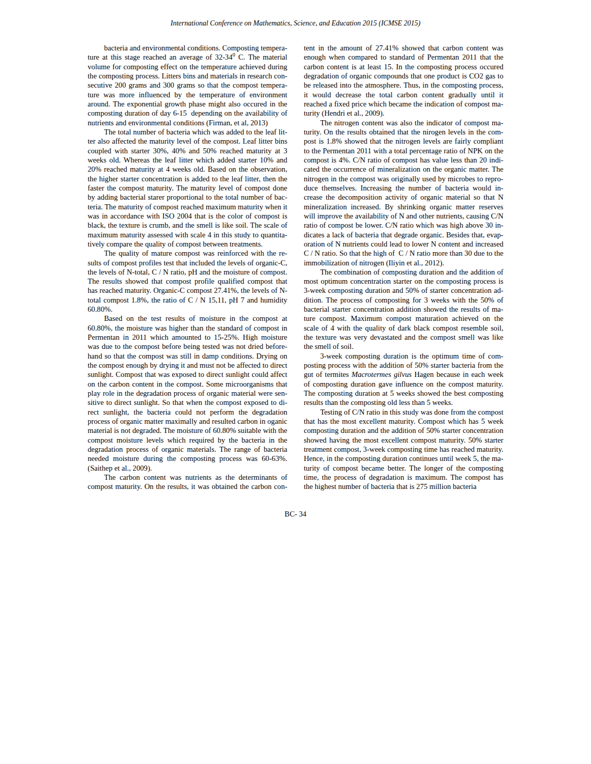International Conference on Mathematics, Science, and Education 2015 (ICMSE 2015)
bacteria and environmental conditions. Composting temperature at this stage reached an average of 32-340 C. The material volume for composting effect on the temperature achieved during the composting process. Litters bins and materials in research consecutive 200 grams and 300 grams so that the compost temperature was more influenced by the temperature of environment around. The exponential growth phase might also occured in the composting duration of day 6-15 depending on the availability of nutrients and environmental conditions (Firman, et al, 2013)
The total number of bacteria which was added to the leaf litter also affected the maturity level of the compost. Leaf litter bins coupled with starter 30%, 40% and 50% reached maturity at 3 weeks old. Whereas the leaf litter which added starter 10% and 20% reached maturity at 4 weeks old. Based on the observation, the higher starter concentration is added to the leaf litter, then the faster the compost maturity. The maturity level of compost done by adding bacterial starer proportional to the total number of bacteria. The maturity of compost reached maximum maturity when it was in accordance with ISO 2004 that is the color of compost is black, the texture is crumb, and the smell is like soil. The scale of maximum maturity assessed with scale 4 in this study to quantitatively compare the quality of compost between treatments.
The quality of mature compost was reinforced with the results of compost profiles test that included the levels of organic-C, the levels of N-total, C / N ratio, pH and the moisture of compost. The results showed that compost profile qualified compost that has reached maturity. Organic-C compost 27.41%, the levels of N-total compost 1.8%, the ratio of C / N 15,11, pH 7 and humidity 60.80%.
Based on the test results of moisture in the compost at 60.80%, the moisture was higher than the standard of compost in Permentan in 2011 which amounted to 15-25%. High moisture was due to the compost before being tested was not dried beforehand so that the compost was still in damp conditions. Drying on the compost enough by drying it and must not be affected to direct sunlight. Compost that was exposed to direct sunlight could affect on the carbon content in the compost. Some microorganisms that play role in the degradation process of organic material were sensitive to direct sunlight. So that when the compost exposed to direct sunlight, the bacteria could not perform the degradation process of organic matter maximally and resulted carbon in oganic material is not degraded. The moisture of 60.80% suitable with the compost moisture levels which required by the bacteria in the degradation process of organic materials. The range of bacteria needed moisture during the composting process was 60-63%. (Saithep et al., 2009).
The carbon content was nutrients as the determinants of compost maturity. On the results, it was obtained the carbon content in the amount of 27.41% showed that carbon content was enough when compared to standard of Permentan 2011 that the carbon content is at least 15. In the composting process occured degradation of organic compounds that one product is CO2 gas to be released into the atmosphere. Thus, in the composting process, it would decrease the total carbon content gradually until it reached a fixed price which became the indication of compost maturity (Hendri et al., 2009).
The nitrogen content was also the indicator of compost maturity. On the results obtained that the nirogen levels in the compost is 1.8% showed that the nitrogen levels are fairly compliant to the Permentan 2011 with a total percentage ratio of NPK on the compost is 4%. C/N ratio of compost has value less than 20 indicated the occurrence of mineralization on the organic matter. The nitrogen in the compost was originally used by microbes to reproduce themselves. Increasing the number of bacteria would increase the decomposition activity of organic material so that N mineralization increased. By shrinking organic matter reserves will improve the availability of N and other nutrients, causing C/N ratio of compost be lower. C/N ratio which was high above 30 indicates a lack of bacteria that degrade organic. Besides that, evaporation of N nutrients could lead to lower N content and increased C / N ratio. So that the high of C / N ratio more than 30 due to the immobilization of nitrogen (Iliyin et al., 2012).
The combination of composting duration and the addition of most optimum concentration starter on the composting process is 3-week composting duration and 50% of starter concentration addition. The process of composting for 3 weeks with the 50% of bacterial starter concentration addition showed the results of mature compost. Maximum compost maturation achieved on the scale of 4 with the quality of dark black compost resemble soil, the texture was very devastated and the compost smell was like the smell of soil.
3-week composting duration is the optimum time of composting process with the addition of 50% starter bacteria from the gut of termites Macrotermes gilvus Hagen because in each week of composting duration gave influence on the compost maturity. The composting duration at 5 weeks showed the best composting results than the composting old less than 5 weeks.
Testing of C/N ratio in this study was done from the compost that has the most excellent maturity. Compost which has 5 week composting duration and the addition of 50% starter concentration showed having the most excellent compost maturity. 50% starter treatment compost, 3-week composting time has reached maturity. Hence, in the composting duration continues until week 5, the maturity of compost became better. The longer of the composting time, the process of degradation is maximum. The compost has the highest number of bacteria that is 275 million bacteria
BC- 34